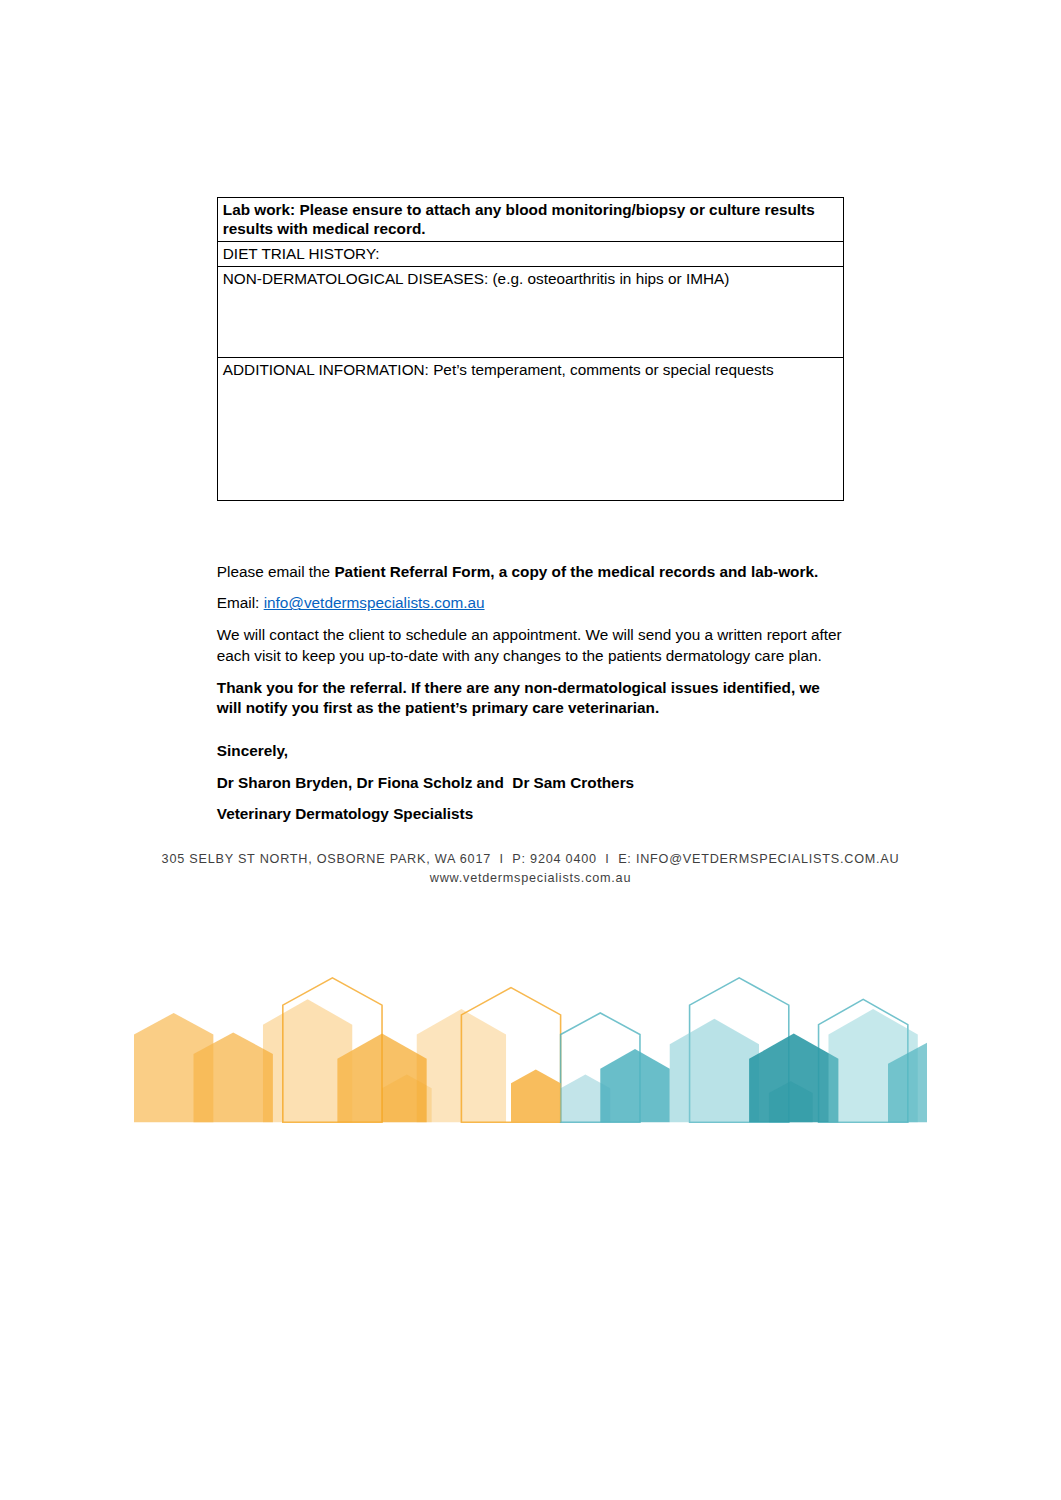| Lab work: Please ensure to attach any blood monitoring/biopsy or culture results results with medical record. |
| DIET TRIAL HISTORY: |
| NON-DERMATOLOGICAL DISEASES: (e.g. osteoarthritis in hips or IMHA) |
| ADDITIONAL INFORMATION: Pet’s temperament, comments or special requests |
Please email the Patient Referral Form, a copy of the medical records and lab-work.
Email: info@vetdermspecialists.com.au
We will contact the client to schedule an appointment. We will send you a written report after each visit to keep you up-to-date with any changes to the patients dermatology care plan.
Thank you for the referral. If there are any non-dermatological issues identified, we will notify you first as the patient’s primary care veterinarian.
Sincerely,
Dr Sharon Bryden, Dr Fiona Scholz and Dr Sam Crothers
Veterinary Dermatology Specialists
305 SELBY ST NORTH, OSBORNE PARK, WA 6017 I P: 9204 0400 I E: INFO@VETDERMSPECIALISTS.COM.AU
www.vetdermspecialists.com.au